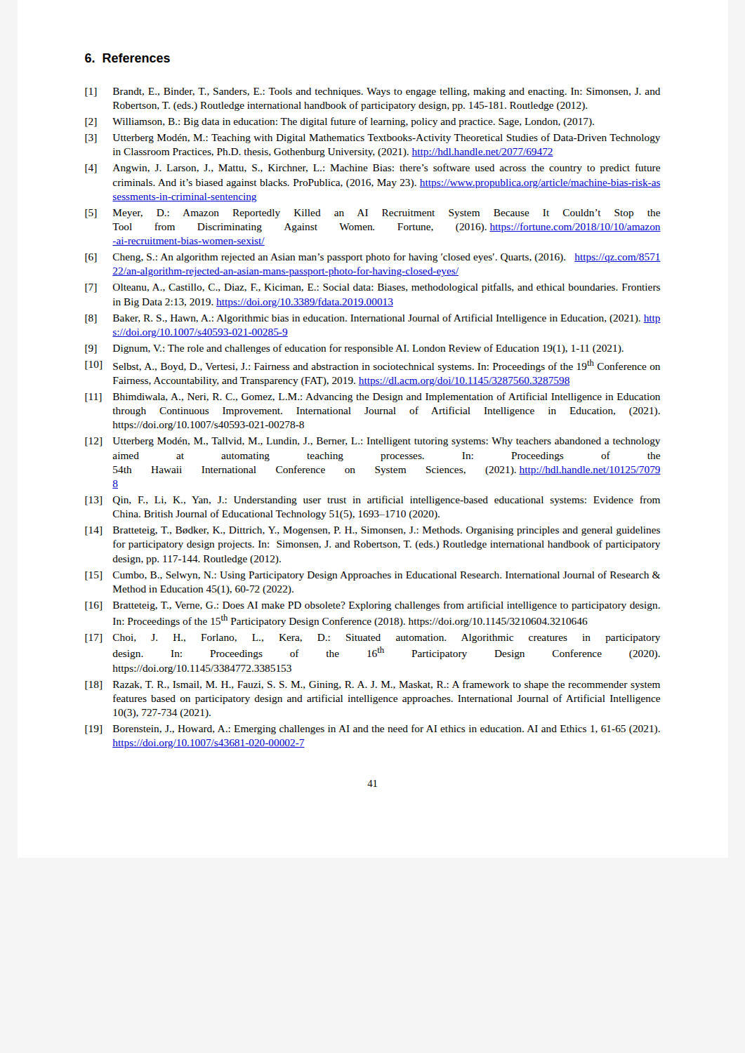6. References
[1] Brandt, E., Binder, T., Sanders, E.: Tools and techniques. Ways to engage telling, making and enacting. In: Simonsen, J. and Robertson, T. (eds.) Routledge international handbook of participatory design, pp. 145-181. Routledge (2012).
[2] Williamson, B.: Big data in education: The digital future of learning, policy and practice. Sage, London, (2017).
[3] Utterberg Modén, M.: Teaching with Digital Mathematics Textbooks-Activity Theoretical Studies of Data-Driven Technology in Classroom Practices, Ph.D. thesis, Gothenburg University, (2021). http://hdl.handle.net/2077/69472
[4] Angwin, J. Larson, J., Mattu, S., Kirchner, L.: Machine Bias: there’s software used across the country to predict future criminals. And it’s biased against blacks. ProPublica, (2016, May 23). https://www.propublica.org/article/machine-bias-risk-assessments-in-criminal-sentencing
[5] Meyer, D.: Amazon Reportedly Killed an AI Recruitment System Because It Couldn’t Stop the Tool from Discriminating Against Women. Fortune, (2016). https://fortune.com/2018/10/10/amazon-ai-recruitment-bias-women-sexist/
[6] Cheng, S.: An algorithm rejected an Asian man’s passport photo for having ′closed eyes′. Quarts, (2016). https://qz.com/857122/an-algorithm-rejected-an-asian-mans-passport-photo-for-having-closed-eyes/
[7] Olteanu, A., Castillo, C., Diaz, F., Kiciman, E.: Social data: Biases, methodological pitfalls, and ethical boundaries. Frontiers in Big Data 2:13, 2019. https://doi.org/10.3389/fdata.2019.00013
[8] Baker, R. S., Hawn, A.: Algorithmic bias in education. International Journal of Artificial Intelligence in Education, (2021). https://doi.org/10.1007/s40593-021-00285-9
[9] Dignum, V.: The role and challenges of education for responsible AI. London Review of Education 19(1), 1-11 (2021).
[10] Selbst, A., Boyd, D., Vertesi, J.: Fairness and abstraction in sociotechnical systems. In: Proceedings of the 19th Conference on Fairness, Accountability, and Transparency (FAT), 2019. https://dl.acm.org/doi/10.1145/3287560.3287598
[11] Bhimdiwala, A., Neri, R. C., Gomez, L.M.: Advancing the Design and Implementation of Artificial Intelligence in Education through Continuous Improvement. International Journal of Artificial Intelligence in Education, (2021). https://doi.org/10.1007/s40593-021-00278-8
[12] Utterberg Modén, M., Tallvid, M., Lundin, J., Berner, L.: Intelligent tutoring systems: Why teachers abandoned a technology aimed at automating teaching processes. In: Proceedings of the 54th Hawaii International Conference on System Sciences, (2021). http://hdl.handle.net/10125/70798
[13] Qin, F., Li, K., Yan, J.: Understanding user trust in artificial intelligence-based educational systems: Evidence from China. British Journal of Educational Technology 51(5), 1693–1710 (2020).
[14] Bratteteig, T., Bødker, K., Dittrich, Y., Mogensen, P. H., Simonsen, J.: Methods. Organising principles and general guidelines for participatory design projects. In: Simonsen, J. and Robertson, T. (eds.) Routledge international handbook of participatory design, pp. 117-144. Routledge (2012).
[15] Cumbo, B., Selwyn, N.: Using Participatory Design Approaches in Educational Research. International Journal of Research & Method in Education 45(1), 60-72 (2022).
[16] Bratteteig, T., Verne, G.: Does AI make PD obsolete? Exploring challenges from artificial intelligence to participatory design. In: Proceedings of the 15th Participatory Design Conference (2018). https://doi.org/10.1145/3210604.3210646
[17] Choi, J. H., Forlano, L., Kera, D.: Situated automation. Algorithmic creatures in participatory design. In: Proceedings of the 16th Participatory Design Conference (2020). https://doi.org/10.1145/3384772.3385153
[18] Razak, T. R., Ismail, M. H., Fauzi, S. S. M., Gining, R. A. J. M., Maskat, R.: A framework to shape the recommender system features based on participatory design and artificial intelligence approaches. International Journal of Artificial Intelligence 10(3), 727-734 (2021).
[19] Borenstein, J., Howard, A.: Emerging challenges in AI and the need for AI ethics in education. AI and Ethics 1, 61-65 (2021). https://doi.org/10.1007/s43681-020-00002-7
41